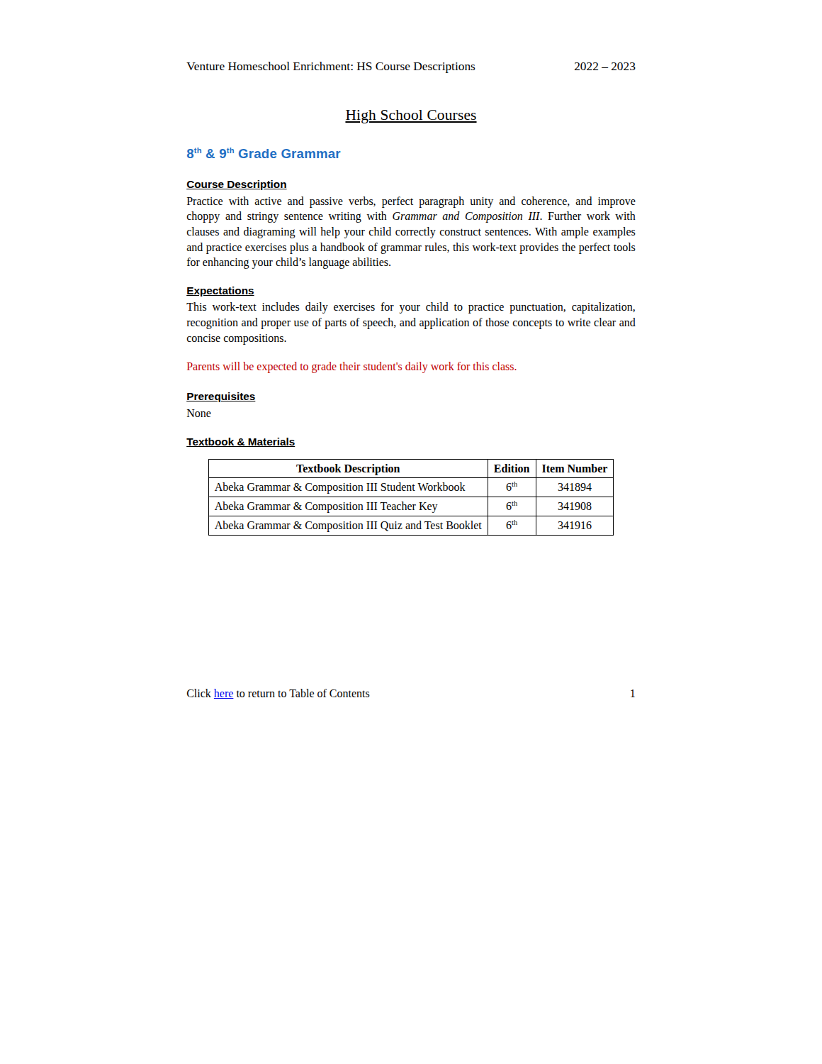Venture Homeschool Enrichment: HS Course Descriptions
2022 – 2023
High School Courses
8th & 9th Grade Grammar
Course Description
Practice with active and passive verbs, perfect paragraph unity and coherence, and improve choppy and stringy sentence writing with Grammar and Composition III. Further work with clauses and diagraming will help your child correctly construct sentences. With ample examples and practice exercises plus a handbook of grammar rules, this work-text provides the perfect tools for enhancing your child’s language abilities.
Expectations
This work-text includes daily exercises for your child to practice punctuation, capitalization, recognition and proper use of parts of speech, and application of those concepts to write clear and concise compositions.
Parents will be expected to grade their student's daily work for this class.
Prerequisites
None
Textbook & Materials
| Textbook Description | Edition | Item Number |
| --- | --- | --- |
| Abeka Grammar & Composition III Student Workbook | 6 th | 341894 |
| Abeka Grammar & Composition III Teacher Key | 6 th | 341908 |
| Abeka Grammar & Composition III Quiz and Test Booklet | 6 th | 341916 |
Click here to return to Table of Contents
1